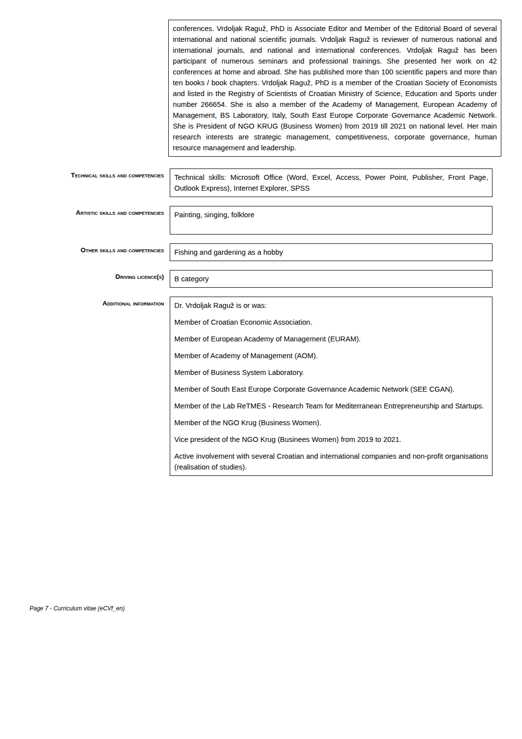conferences. Vrdoljak Raguž, PhD is Associate Editor and Member of the Editorial Board of several international and national scientific journals. Vrdoljak Raguž is reviewer of numerous national and international journals, and national and international conferences. Vrdoljak Raguž has been participant of numerous seminars and professional trainings. She presented her work on 42 conferences at home and abroad. She has published more than 100 scientific papers and more than ten books / book chapters. Vrdoljak Raguž, PhD is a member of the Croatian Society of Economists and listed in the Registry of Scientists of Croatian Ministry of Science, Education and Sports under number 266654. She is also a member of the Academy of Management, European Academy of Management, BS Laboratory, Italy, South East Europe Corporate Governance Academic Network. She is President of NGO KRUG (Business Women) from 2019 till 2021 on national level. Her main research interests are strategic management, competitiveness, corporate governance, human resource management and leadership.
Technical skills and competencies
Technical skills: Microsoft Office (Word, Excel, Access, Power Point, Publisher, Front Page, Outlook Express), Internet Explorer, SPSS
Artistic skills and competencies
Painting, singing, folklore
Other skills and competencies
Fishing and gardening as a hobby
Driving licence(s)
B category
Additional information
Dr. Vrdoljak Raguž is or was:
Member of Croatian Economic Association.
Member of European Academy of Management (EURAM).
Member of Academy of Management (AOM).
Member of Business System Laboratory.
Member of South East Europe Corporate Governance Academic Network (SEE CGAN).
Member of the Lab ReTMES - Research Team for Mediterranean Entrepreneurship and Startups.
Member of the NGO Krug (Business Women).
Vice president of the NGO Krug (Businees Women) from 2019 to 2021.
Active involvement with several Croatian and international companies and non-profit organisations (realisation of studies).
Page 7 - Curriculum vitae (eCVf_en)